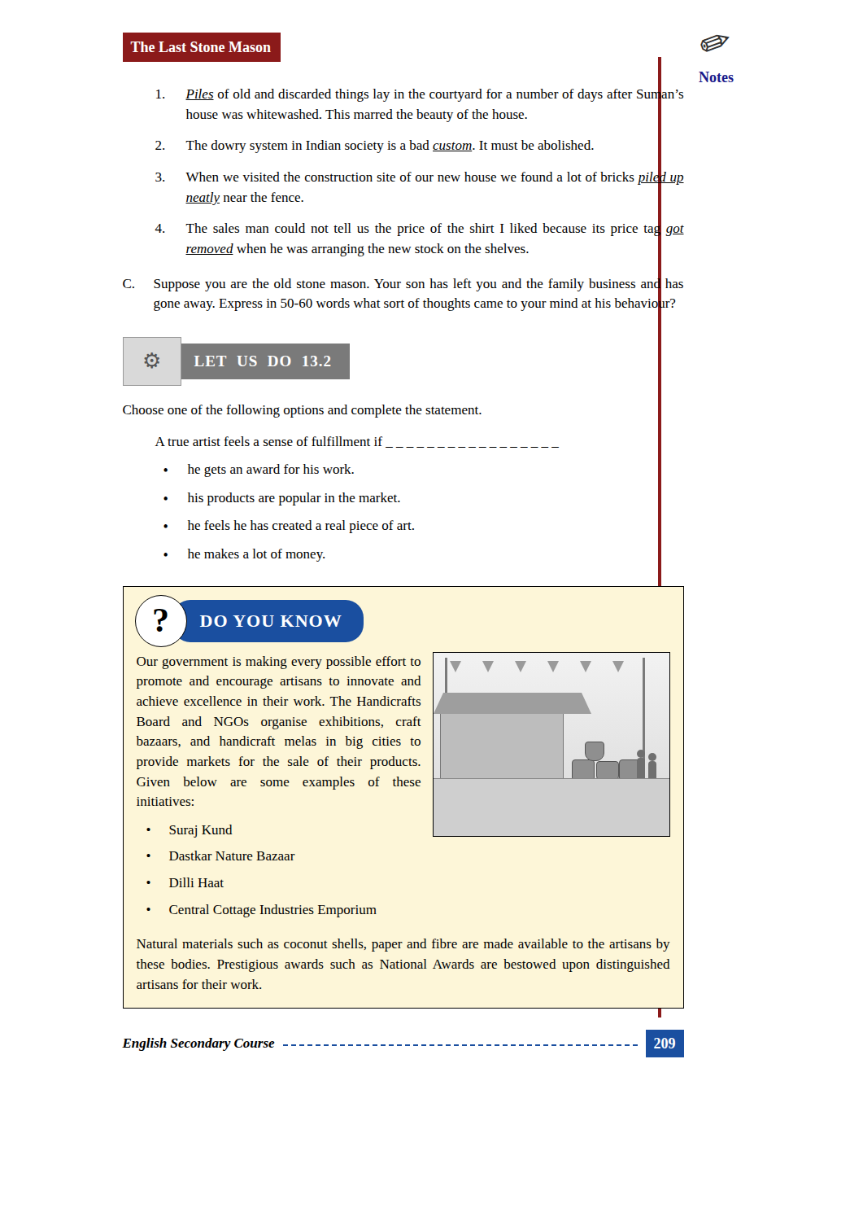✏
Notes
The Last Stone Mason
Piles of old and discarded things lay in the courtyard for a number of days after Suman’s house was whitewashed. This marred the beauty of the house.
The dowry system in Indian society is a bad custom. It must be abolished.
When we visited the construction site of our new house we found a lot of bricks piled up neatly near the fence.
The sales man could not tell us the price of the shirt I liked because its price tag got removed when he was arranging the new stock on the shelves.
Suppose you are the old stone mason. Your son has left you and the family business and has gone away. Express in 50-60 words what sort of thoughts came to your mind at his behaviour?
⚙
LET US DO 13.2
Choose one of the following options and complete the statement.
A true artist feels a sense of fulfillment if _ _ _ _ _ _ _ _ _ _ _ _ _ _ _ _ _
he gets an award for his work.
his products are popular in the market.
he feels he has created a real piece of art.
he makes a lot of money.
?
DO YOU KNOW
Our government is making every possible effort to promote and encourage artisans to innovate and achieve excellence in their work. The Handicrafts Board and NGOs organise exhibitions, craft bazaars, and handicraft melas in big cities to provide markets for the sale of their products. Given below are some examples of these initiatives:
Suraj Kund
Dastkar Nature Bazaar
Dilli Haat
Central Cottage Industries Emporium
Natural materials such as coconut shells, paper and fibre are made available to the artisans by these bodies. Prestigious awards such as National Awards are bestowed upon distinguished artisans for their work.
English Secondary Course
209